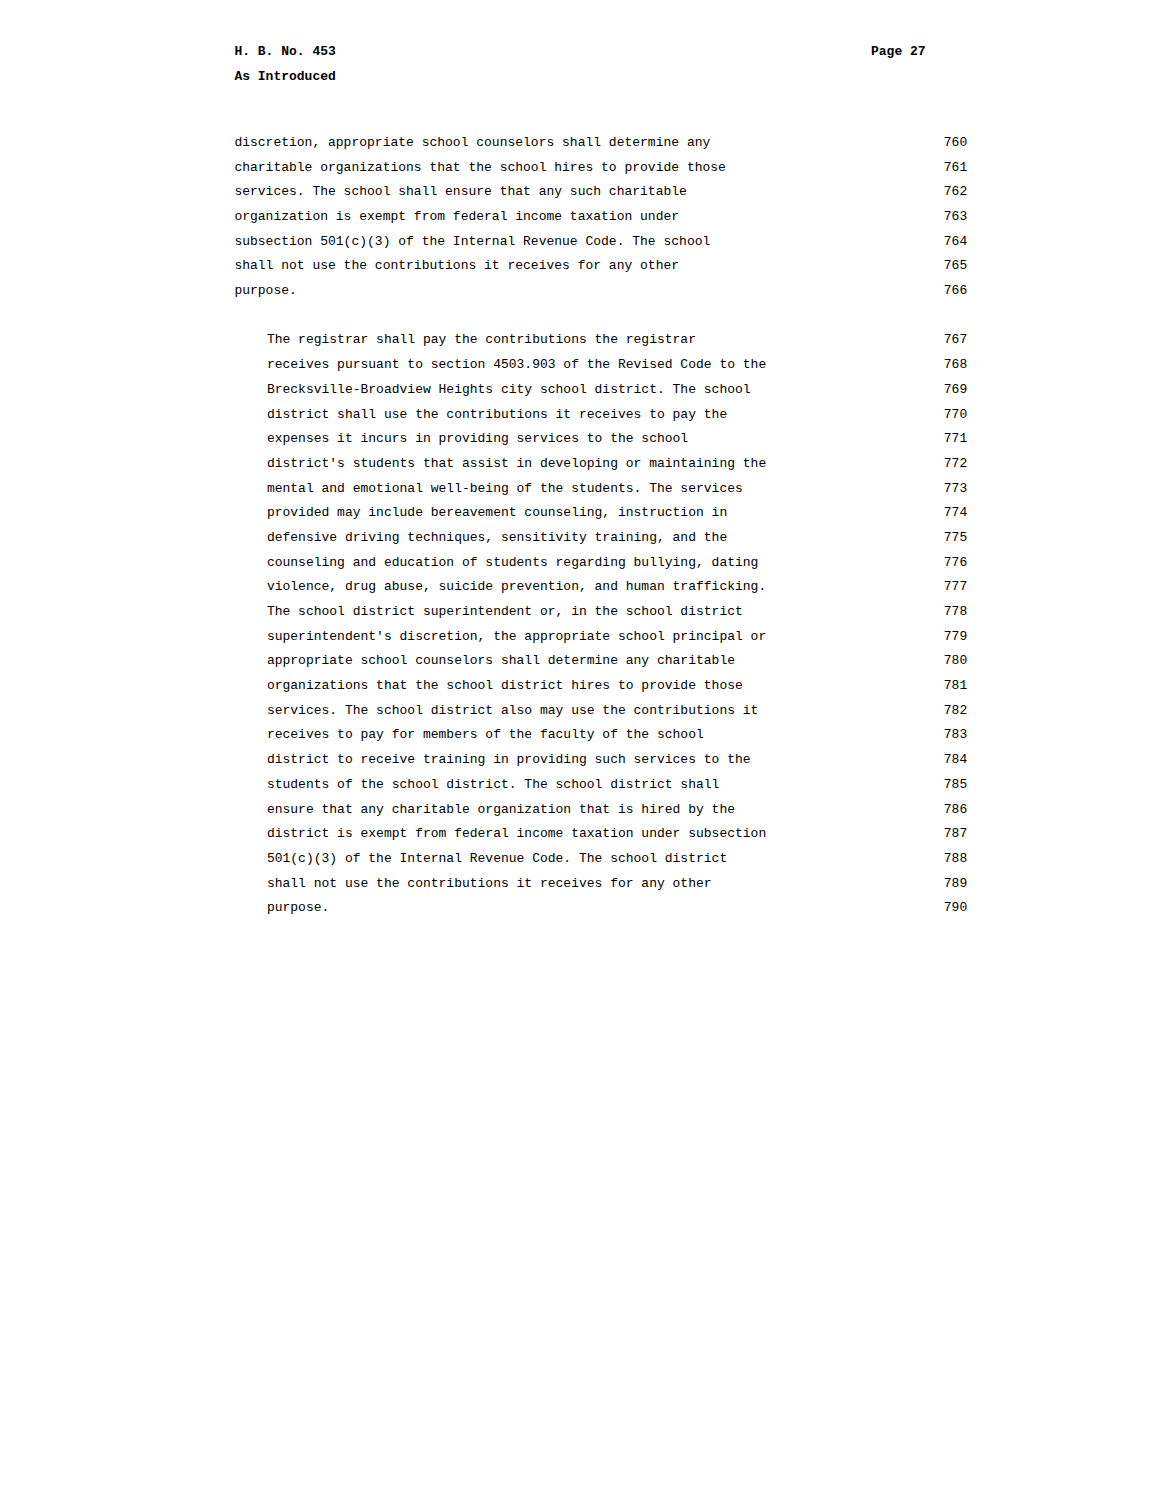H. B. No. 453 As Introduced
Page 27
discretion, appropriate school counselors shall determine any charitable organizations that the school hires to provide those services. The school shall ensure that any such charitable organization is exempt from federal income taxation under subsection 501(c)(3) of the Internal Revenue Code. The school shall not use the contributions it receives for any other purpose.
The registrar shall pay the contributions the registrar receives pursuant to section 4503.903 of the Revised Code to the Brecksville-Broadview Heights city school district. The school district shall use the contributions it receives to pay the expenses it incurs in providing services to the school district's students that assist in developing or maintaining the mental and emotional well-being of the students. The services provided may include bereavement counseling, instruction in defensive driving techniques, sensitivity training, and the counseling and education of students regarding bullying, dating violence, drug abuse, suicide prevention, and human trafficking. The school district superintendent or, in the school district superintendent's discretion, the appropriate school principal or appropriate school counselors shall determine any charitable organizations that the school district hires to provide those services. The school district also may use the contributions it receives to pay for members of the faculty of the school district to receive training in providing such services to the students of the school district. The school district shall ensure that any charitable organization that is hired by the district is exempt from federal income taxation under subsection 501(c)(3) of the Internal Revenue Code. The school district shall not use the contributions it receives for any other purpose.